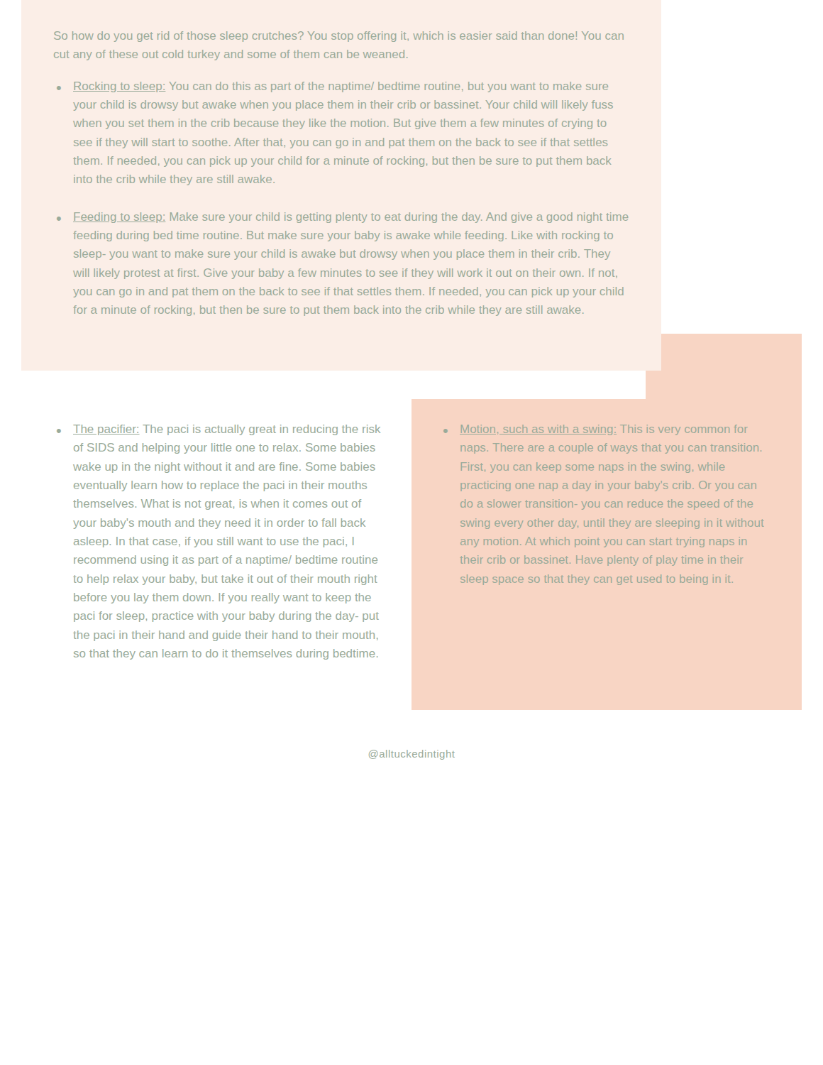So how do you get rid of those sleep crutches? You stop offering it, which is easier said than done! You can cut any of these out cold turkey and some of them can be weaned.
Rocking to sleep: You can do this as part of the naptime/ bedtime routine, but you want to make sure your child is drowsy but awake when you place them in their crib or bassinet. Your child will likely fuss when you set them in the crib because they like the motion. But give them a few minutes of crying to see if they will start to soothe. After that, you can go in and pat them on the back to see if that settles them. If needed, you can pick up your child for a minute of rocking, but then be sure to put them back into the crib while they are still awake.
Feeding to sleep: Make sure your child is getting plenty to eat during the day. And give a good night time feeding during bed time routine. But make sure your baby is awake while feeding. Like with rocking to sleep- you want to make sure your child is awake but drowsy when you place them in their crib. They will likely protest at first. Give your baby a few minutes to see if they will work it out on their own. If not, you can go in and pat them on the back to see if that settles them. If needed, you can pick up your child for a minute of rocking, but then be sure to put them back into the crib while they are still awake.
All Tucked in Tight
The pacifier: The paci is actually great in reducing the risk of SIDS and helping your little one to relax. Some babies wake up in the night without it and are fine. Some babies eventually learn how to replace the paci in their mouths themselves. What is not great, is when it comes out of your baby's mouth and they need it in order to fall back asleep. In that case, if you still want to use the paci, I recommend using it as part of a naptime/ bedtime routine to help relax your baby, but take it out of their mouth right before you lay them down. If you really want to keep the paci for sleep, practice with your baby during the day- put the paci in their hand and guide their hand to their mouth, so that they can learn to do it themselves during bedtime.
Motion, such as with a swing: This is very common for naps. There are a couple of ways that you can transition. First, you can keep some naps in the swing, while practicing one nap a day in your baby's crib. Or you can do a slower transition- you can reduce the speed of the swing every other day, until they are sleeping in it without any motion. At which point you can start trying naps in their crib or bassinet. Have plenty of play time in their sleep space so that they can get used to being in it.
@alltuckedintight